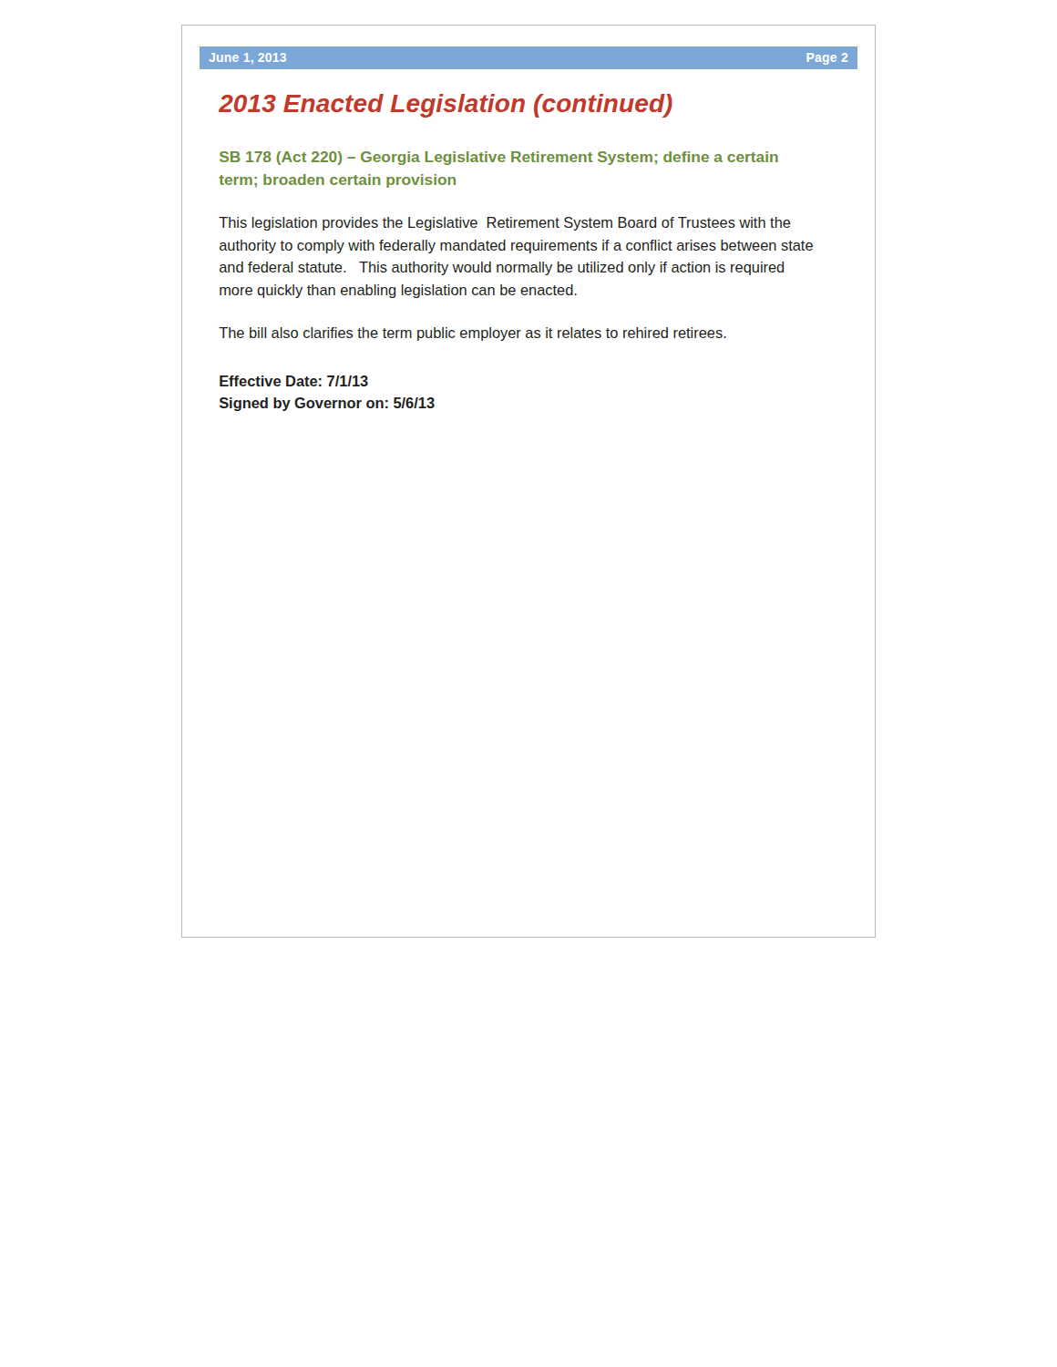June 1, 2013 Page 2
2013 Enacted Legislation (continued)
SB 178 (Act 220) – Georgia Legislative Retirement System; define a certain term; broaden certain provision
This legislation provides the Legislative Retirement System Board of Trustees with the authority to comply with federally mandated requirements if a conflict arises between state and federal statute. This authority would normally be utilized only if action is required more quickly than enabling legislation can be enacted.
The bill also clarifies the term public employer as it relates to rehired retirees.
Effective Date: 7/1/13
Signed by Governor on: 5/6/13